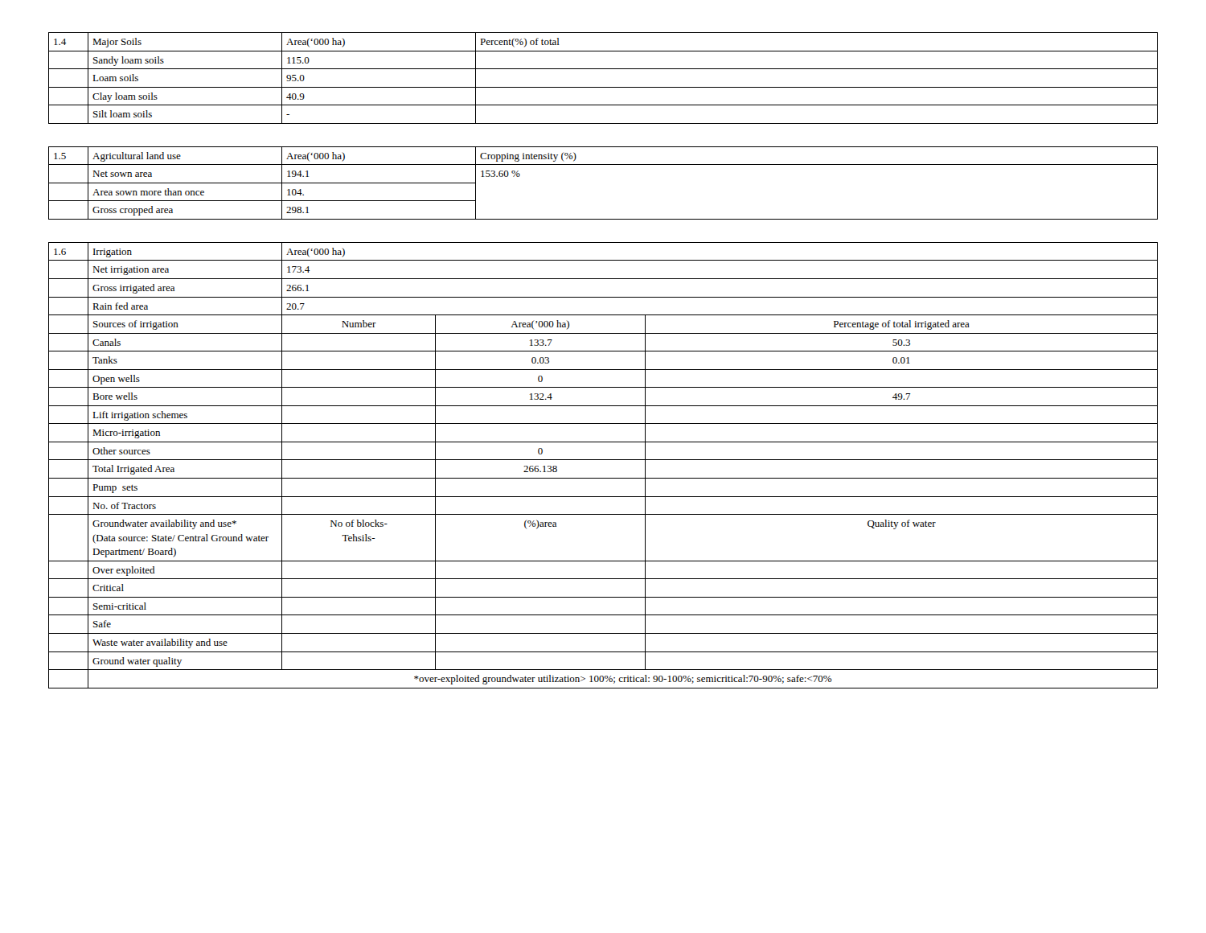| 1.4 | Major Soils | Area(‘000 ha) | Percent(%) of total |
| | Sandy loam soils | 115.0 | |
| | Loam soils | 95.0 | |
| | Clay loam soils | 40.9 | |
| | Silt loam soils | - | |
| 1.5 | Agricultural land use | Area(‘000 ha) | Cropping intensity (%) |
| | Net sown area | 194.1 | 153.60 % |
| | Area sown more than once | 104. |
| | Gross cropped area | 298.1 |
| 1.6 | Irrigation | Area(‘000 ha) |
| | Net irrigation area | 173.4 |
| | Gross irrigated area | 266.1 |
| | Rain fed area | 20.7 |
| | Sources of irrigation | Number | Area(’000 ha) | Percentage of total irrigated area |
| | Canals | | 133.7 | 50.3 |
| | Tanks | | 0.03 | 0.01 |
| | Open wells | | 0 | |
| | Bore wells | | 132.4 | 49.7 |
| | Lift irrigation schemes | | | |
| | Micro-irrigation | | | |
| | Other sources | | 0 | |
| | Total Irrigated Area | | 266.138 | |
| | Pump sets | | | |
| | No. of Tractors | | | |
| | Groundwater availability and use* (Data source: State/ Central Ground water Department/ Board) | No of blocks- Tehsils- | (%)area | Quality of water |
| | Over exploited | | | |
| | Critical | | | |
| | Semi-critical | | | |
| | Safe | | | |
| | Waste water availability and use | | | |
| | Ground water quality | | | |
| | *over-exploited groundwater utilization> 100%; critical: 90-100%; semicritical:70-90%; safe:<70% |